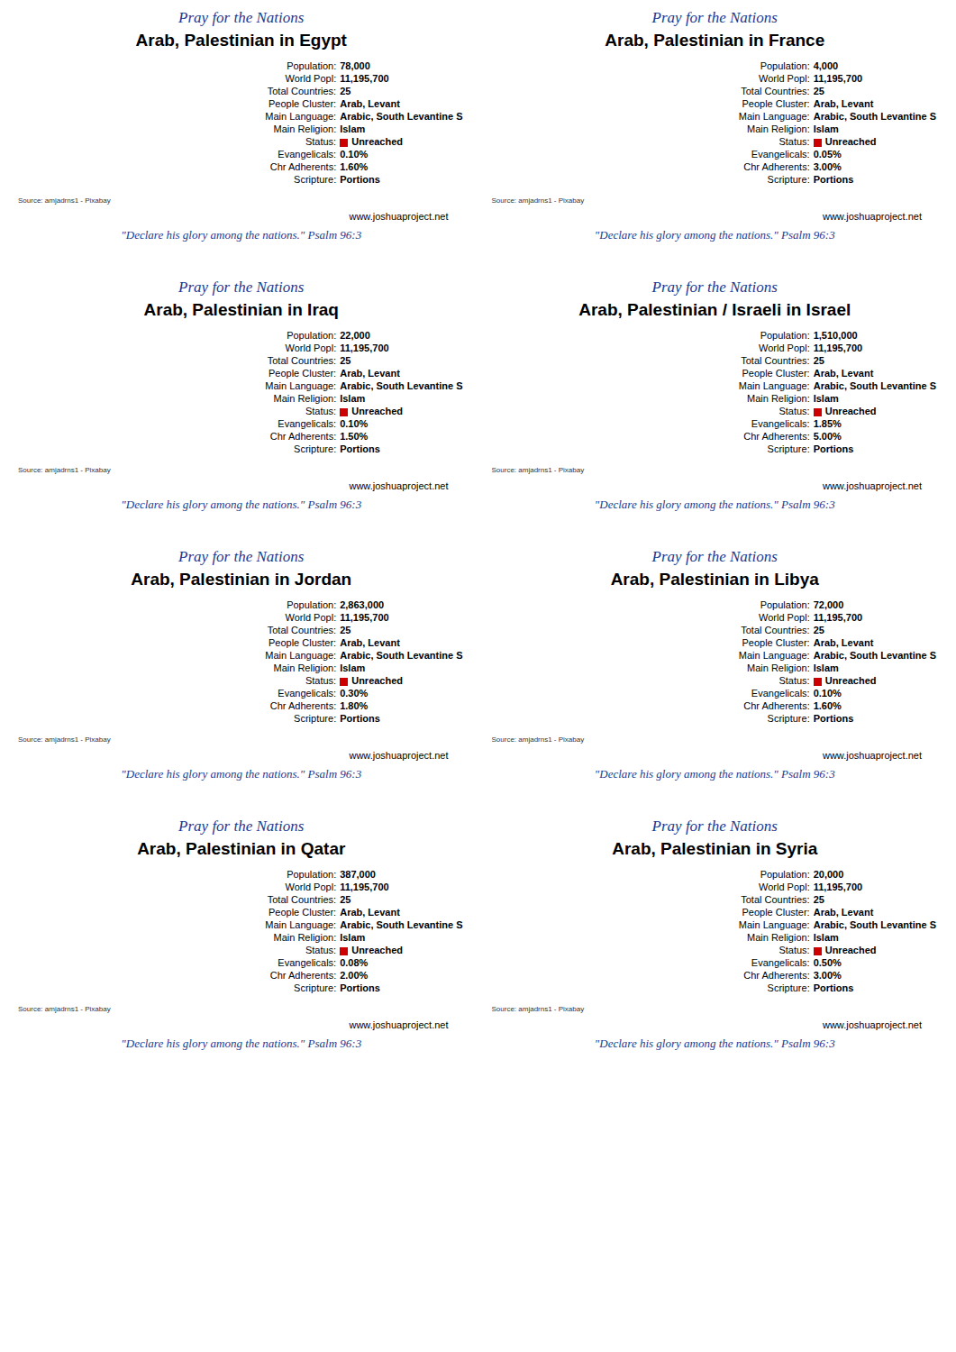Pray for the Nations
Arab, Palestinian in Egypt
Source: amjadrns1 - Pixabay
| Population: | 78,000 |
| World Popl: | 11,195,700 |
| Total Countries: | 25 |
| People Cluster: | Arab, Levant |
| Main Language: | Arabic, South Levantine S |
| Main Religion: | Islam |
| Status: | Unreached |
| Evangelicals: | 0.10% |
| Chr Adherents: | 1.60% |
| Scripture: | Portions |
www.joshuaproject.net
"Declare his glory among the nations." Psalm 96:3
Pray for the Nations
Arab, Palestinian in France
Source: amjadrns1 - Pixabay
| Population: | 4,000 |
| World Popl: | 11,195,700 |
| Total Countries: | 25 |
| People Cluster: | Arab, Levant |
| Main Language: | Arabic, South Levantine S |
| Main Religion: | Islam |
| Status: | Unreached |
| Evangelicals: | 0.05% |
| Chr Adherents: | 3.00% |
| Scripture: | Portions |
www.joshuaproject.net
"Declare his glory among the nations." Psalm 96:3
Pray for the Nations
Arab, Palestinian in Iraq
Source: amjadrns1 - Pixabay
| Population: | 22,000 |
| World Popl: | 11,195,700 |
| Total Countries: | 25 |
| People Cluster: | Arab, Levant |
| Main Language: | Arabic, South Levantine S |
| Main Religion: | Islam |
| Status: | Unreached |
| Evangelicals: | 0.10% |
| Chr Adherents: | 1.50% |
| Scripture: | Portions |
www.joshuaproject.net
"Declare his glory among the nations." Psalm 96:3
Pray for the Nations
Arab, Palestinian / Israeli in Israel
Source: amjadrns1 - Pixabay
| Population: | 1,510,000 |
| World Popl: | 11,195,700 |
| Total Countries: | 25 |
| People Cluster: | Arab, Levant |
| Main Language: | Arabic, South Levantine S |
| Main Religion: | Islam |
| Status: | Unreached |
| Evangelicals: | 1.85% |
| Chr Adherents: | 5.00% |
| Scripture: | Portions |
www.joshuaproject.net
"Declare his glory among the nations." Psalm 96:3
Pray for the Nations
Arab, Palestinian in Jordan
Source: amjadrns1 - Pixabay
| Population: | 2,863,000 |
| World Popl: | 11,195,700 |
| Total Countries: | 25 |
| People Cluster: | Arab, Levant |
| Main Language: | Arabic, South Levantine S |
| Main Religion: | Islam |
| Status: | Unreached |
| Evangelicals: | 0.30% |
| Chr Adherents: | 1.80% |
| Scripture: | Portions |
www.joshuaproject.net
"Declare his glory among the nations." Psalm 96:3
Pray for the Nations
Arab, Palestinian in Libya
Source: amjadrns1 - Pixabay
| Population: | 72,000 |
| World Popl: | 11,195,700 |
| Total Countries: | 25 |
| People Cluster: | Arab, Levant |
| Main Language: | Arabic, South Levantine S |
| Main Religion: | Islam |
| Status: | Unreached |
| Evangelicals: | 0.10% |
| Chr Adherents: | 1.60% |
| Scripture: | Portions |
www.joshuaproject.net
"Declare his glory among the nations." Psalm 96:3
Pray for the Nations
Arab, Palestinian in Qatar
Source: amjadrns1 - Pixabay
| Population: | 387,000 |
| World Popl: | 11,195,700 |
| Total Countries: | 25 |
| People Cluster: | Arab, Levant |
| Main Language: | Arabic, South Levantine S |
| Main Religion: | Islam |
| Status: | Unreached |
| Evangelicals: | 0.08% |
| Chr Adherents: | 2.00% |
| Scripture: | Portions |
www.joshuaproject.net
"Declare his glory among the nations." Psalm 96:3
Pray for the Nations
Arab, Palestinian in Syria
Source: amjadrns1 - Pixabay
| Population: | 20,000 |
| World Popl: | 11,195,700 |
| Total Countries: | 25 |
| People Cluster: | Arab, Levant |
| Main Language: | Arabic, South Levantine S |
| Main Religion: | Islam |
| Status: | Unreached |
| Evangelicals: | 0.50% |
| Chr Adherents: | 3.00% |
| Scripture: | Portions |
www.joshuaproject.net
"Declare his glory among the nations." Psalm 96:3